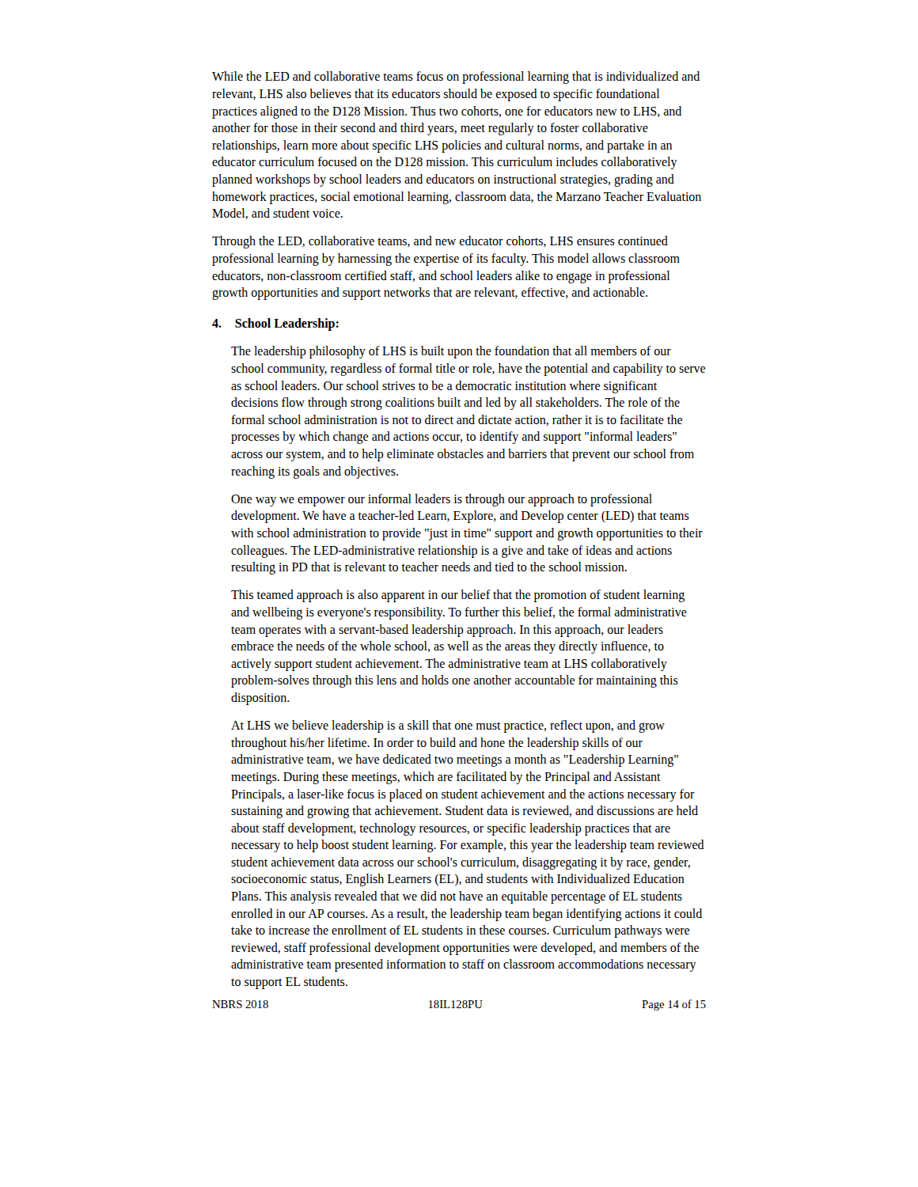While the LED and collaborative teams focus on professional learning that is individualized and relevant, LHS also believes that its educators should be exposed to specific foundational practices aligned to the D128 Mission. Thus two cohorts, one for educators new to LHS, and another for those in their second and third years, meet regularly to foster collaborative relationships, learn more about specific LHS policies and cultural norms, and partake in an educator curriculum focused on the D128 mission. This curriculum includes collaboratively planned workshops by school leaders and educators on instructional strategies, grading and homework practices, social emotional learning, classroom data, the Marzano Teacher Evaluation Model, and student voice.
Through the LED, collaborative teams, and new educator cohorts, LHS ensures continued professional learning by harnessing the expertise of its faculty. This model allows classroom educators, non-classroom certified staff, and school leaders alike to engage in professional growth opportunities and support networks that are relevant, effective, and actionable.
4. School Leadership:
The leadership philosophy of LHS is built upon the foundation that all members of our school community, regardless of formal title or role, have the potential and capability to serve as school leaders. Our school strives to be a democratic institution where significant decisions flow through strong coalitions built and led by all stakeholders. The role of the formal school administration is not to direct and dictate action, rather it is to facilitate the processes by which change and actions occur, to identify and support "informal leaders" across our system, and to help eliminate obstacles and barriers that prevent our school from reaching its goals and objectives.
One way we empower our informal leaders is through our approach to professional development. We have a teacher-led Learn, Explore, and Develop center (LED) that teams with school administration to provide "just in time" support and growth opportunities to their colleagues. The LED-administrative relationship is a give and take of ideas and actions resulting in PD that is relevant to teacher needs and tied to the school mission.
This teamed approach is also apparent in our belief that the promotion of student learning and wellbeing is everyone's responsibility. To further this belief, the formal administrative team operates with a servant-based leadership approach. In this approach, our leaders embrace the needs of the whole school, as well as the areas they directly influence, to actively support student achievement. The administrative team at LHS collaboratively problem-solves through this lens and holds one another accountable for maintaining this disposition.
At LHS we believe leadership is a skill that one must practice, reflect upon, and grow throughout his/her lifetime. In order to build and hone the leadership skills of our administrative team, we have dedicated two meetings a month as "Leadership Learning" meetings. During these meetings, which are facilitated by the Principal and Assistant Principals, a laser-like focus is placed on student achievement and the actions necessary for sustaining and growing that achievement. Student data is reviewed, and discussions are held about staff development, technology resources, or specific leadership practices that are necessary to help boost student learning. For example, this year the leadership team reviewed student achievement data across our school's curriculum, disaggregating it by race, gender, socioeconomic status, English Learners (EL), and students with Individualized Education Plans. This analysis revealed that we did not have an equitable percentage of EL students enrolled in our AP courses. As a result, the leadership team began identifying actions it could take to increase the enrollment of EL students in these courses. Curriculum pathways were reviewed, staff professional development opportunities were developed, and members of the administrative team presented information to staff on classroom accommodations necessary to support EL students.
NBRS 2018 18IL128PU Page 14 of 15